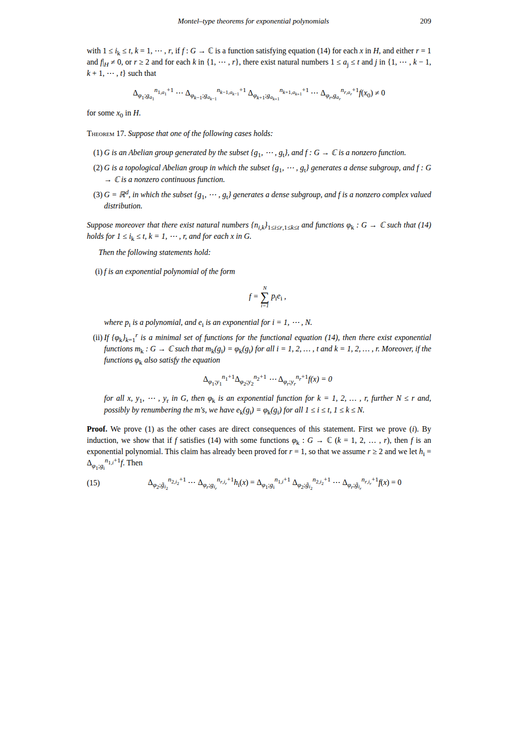Montel–type theorems for exponential polynomials 209
with 1 ≤ ik ≤ t, k = 1, ⋯ , r, if f : G → ℂ is a function satisfying equation (14) for each x in H, and either r = 1 and f|H ≠ 0, or r ≥ 2 and for each k in {1, ⋯ , r}, there exist natural numbers 1 ≤ aj ≤ t and j in {1, ⋯ , k − 1, k + 1, ⋯ , t} such that
Δφ1;ga1n1,a1+1 ⋯ Δφk−1;gak−1nk−1,ak−1+1 Δφk+1;gak+1nk+1,ak+1+1 ⋯ Δφr,garnr,ar+1f(x0) ≠ 0
for some x0 in H.
Theorem 17. Suppose that one of the following cases holds:
(1) G is an Abelian group generated by the subset {g1, ⋯ , gt}, and f : G → ℂ is a nonzero function.
(2) G is a topological Abelian group in which the subset {g1, ⋯ , gt} generates a dense subgroup, and f : G → ℂ is a nonzero continuous function.
(3) G = ℝd, in which the subset {g1, ⋯ , gt} generates a dense subgroup, and f is a nonzero complex valued distribution.
Suppose moreover that there exist natural numbers {ni,k}1≤i≤r,1≤k≤t and functions φk : G → ℂ such that (14) holds for 1 ≤ ik ≤ t, k = 1, ⋯ , r, and for each x in G.
Then the following statements hold:
(i) f is an exponential polynomial of the form
f = N∑i=1 piei ,
where pi is a polynomial, and ei is an exponential for i = 1, ⋯ , N.
(ii) If {φk}k=1r is a minimal set of functions for the functional equation (14), then there exist exponential functions mk : G → ℂ such that mk(gi) = φk(gi) for all i = 1, 2, … , t and k = 1, 2, … , r. Moreover, if the functions φk also satisfy the equation
Δφ1;y1n1+1Δφ2;y2n2+1 ⋯ Δφr;yrnr+1f(x) = 0
for all x, y1, ⋯ , yr in G, then φk is an exponential function for k = 1, 2, … , r, further N ≤ r and, possibly by renumbering the m's, we have ek(gi) = φk(gi) for all 1 ≤ i ≤ t, 1 ≤ k ≤ N.
Proof. We prove (1) as the other cases are direct consequences of this statement. First we prove (i). By induction, we show that if f satisfies (14) with some functions φk : G → ℂ (k = 1, 2, … , r), then f is an exponential polynomial. This claim has already been proved for r = 1, so that we assume r ≥ 2 and we let hi = Δφ1;gin1,i+1f. Then
(15) Δφ2;g̃i2n2,i2+1 ⋯ Δφr;girnr,ir+1hi(x) = Δφ1;gin1,i+1 Δφ2;g̃i2n2,i2+1 ⋯ Δφr;g̃irnr,ir+1f(x) = 0